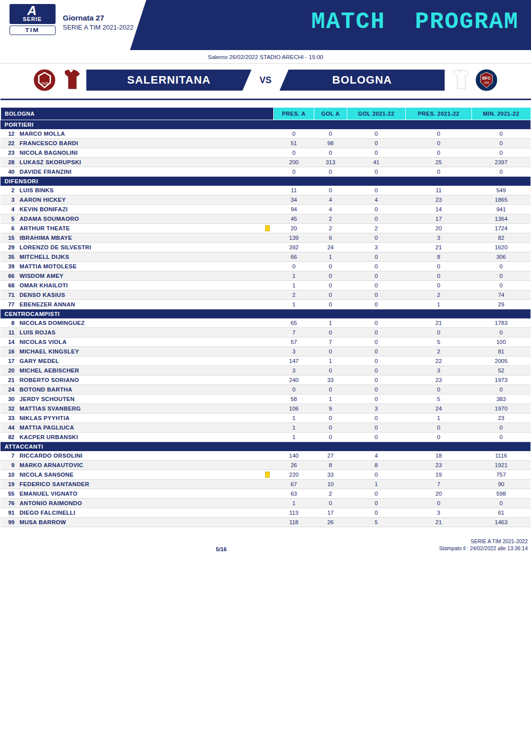ASERIE
TIM
Giornata 27
SERIE A TIM 2021-2022
MATCH PROGRAM
Salerno 26/02/2022 STADIO ARECHI - 15:00
1919
SALERNITANA
VS
BOLOGNA
BFC 1909
| BOLOGNA | PRES. A | GOL A | GOL 2021-22 | PRES. 2021-22 | MIN. 2021-22 |
| --- | --- | --- | --- | --- | --- |
| PORTIERI |
| 12 | MARCO MOLLA | 0 | 0 | 0 | 0 | 0 |
| 22 | FRANCESCO BARDI | 51 | 98 | 0 | 0 | 0 |
| 23 | NICOLA BAGNOLINI | 0 | 0 | 0 | 0 | 0 |
| 28 | LUKASZ SKORUPSKI | 200 | 313 | 41 | 25 | 2397 |
| 40 | DAVIDE FRANZINI | 0 | 0 | 0 | 0 | 0 |
| DIFENSORI |
| 2 | LUIS BINKS | 11 | 0 | 0 | 11 | 549 |
| 3 | AARON HICKEY | 34 | 4 | 4 | 23 | 1865 |
| 4 | KEVIN BONIFAZI | 94 | 4 | 0 | 14 | 941 |
| 5 | ADAMA SOUMAORO | 45 | 2 | 0 | 17 | 1364 |
| 6 | ARTHUR THEATE | 20 | 2 | 2 | 20 | 1724 |
| 15 | IBRAHIMA MBAYE | 139 | 6 | 0 | 3 | 82 |
| 29 | LORENZO DE SILVESTRI | 392 | 24 | 3 | 21 | 1620 |
| 35 | MITCHELL DIJKS | 66 | 1 | 0 | 8 | 306 |
| 39 | MATTIA MOTOLESE | 0 | 0 | 0 | 0 | 0 |
| 66 | WISDOM AMEY | 1 | 0 | 0 | 0 | 0 |
| 68 | OMAR KHAILOTI | 1 | 0 | 0 | 0 | 0 |
| 71 | DENSO KASIUS | 2 | 0 | 0 | 2 | 74 |
| 77 | EBENEZER ANNAN | 1 | 0 | 0 | 1 | 29 |
| CENTROCAMPISTI |
| 8 | NICOLAS DOMINGUEZ | 65 | 1 | 0 | 21 | 1783 |
| 11 | LUIS ROJAS | 7 | 0 | 0 | 0 | 0 |
| 14 | NICOLAS VIOLA | 57 | 7 | 0 | 5 | 100 |
| 16 | MICHAEL KINGSLEY | 3 | 0 | 0 | 2 | 81 |
| 17 | GARY MEDEL | 147 | 1 | 0 | 22 | 2005 |
| 20 | MICHEL AEBISCHER | 3 | 0 | 0 | 3 | 52 |
| 21 | ROBERTO SORIANO | 240 | 33 | 0 | 23 | 1973 |
| 24 | BOTOND BARTHA | 0 | 0 | 0 | 0 | 0 |
| 30 | JERDY SCHOUTEN | 58 | 1 | 0 | 5 | 383 |
| 32 | MATTIAS SVANBERG | 106 | 9 | 3 | 24 | 1970 |
| 33 | NIKLAS PYYHTIA | 1 | 0 | 0 | 1 | 23 |
| 44 | MATTIA PAGLIUCA | 1 | 0 | 0 | 0 | 0 |
| 82 | KACPER URBANSKI | 1 | 0 | 0 | 0 | 0 |
| ATTACCANTI |
| 7 | RICCARDO ORSOLINI | 140 | 27 | 4 | 18 | 1116 |
| 9 | MARKO ARNAUTOVIC | 26 | 8 | 8 | 23 | 1921 |
| 10 | NICOLA SANSONE | 220 | 33 | 0 | 19 | 757 |
| 19 | FEDERICO SANTANDER | 67 | 10 | 1 | 7 | 90 |
| 55 | EMANUEL VIGNATO | 63 | 2 | 0 | 20 | 598 |
| 76 | ANTONIO RAIMONDO | 1 | 0 | 0 | 0 | 0 |
| 91 | DIEGO FALCINELLI | 113 | 17 | 0 | 3 | 61 |
| 99 | MUSA BARROW | 118 | 26 | 5 | 21 | 1463 |
5/16
SERIE A TIM 2021-2022
Stampato il : 24/02/2022 alle 13:36:14